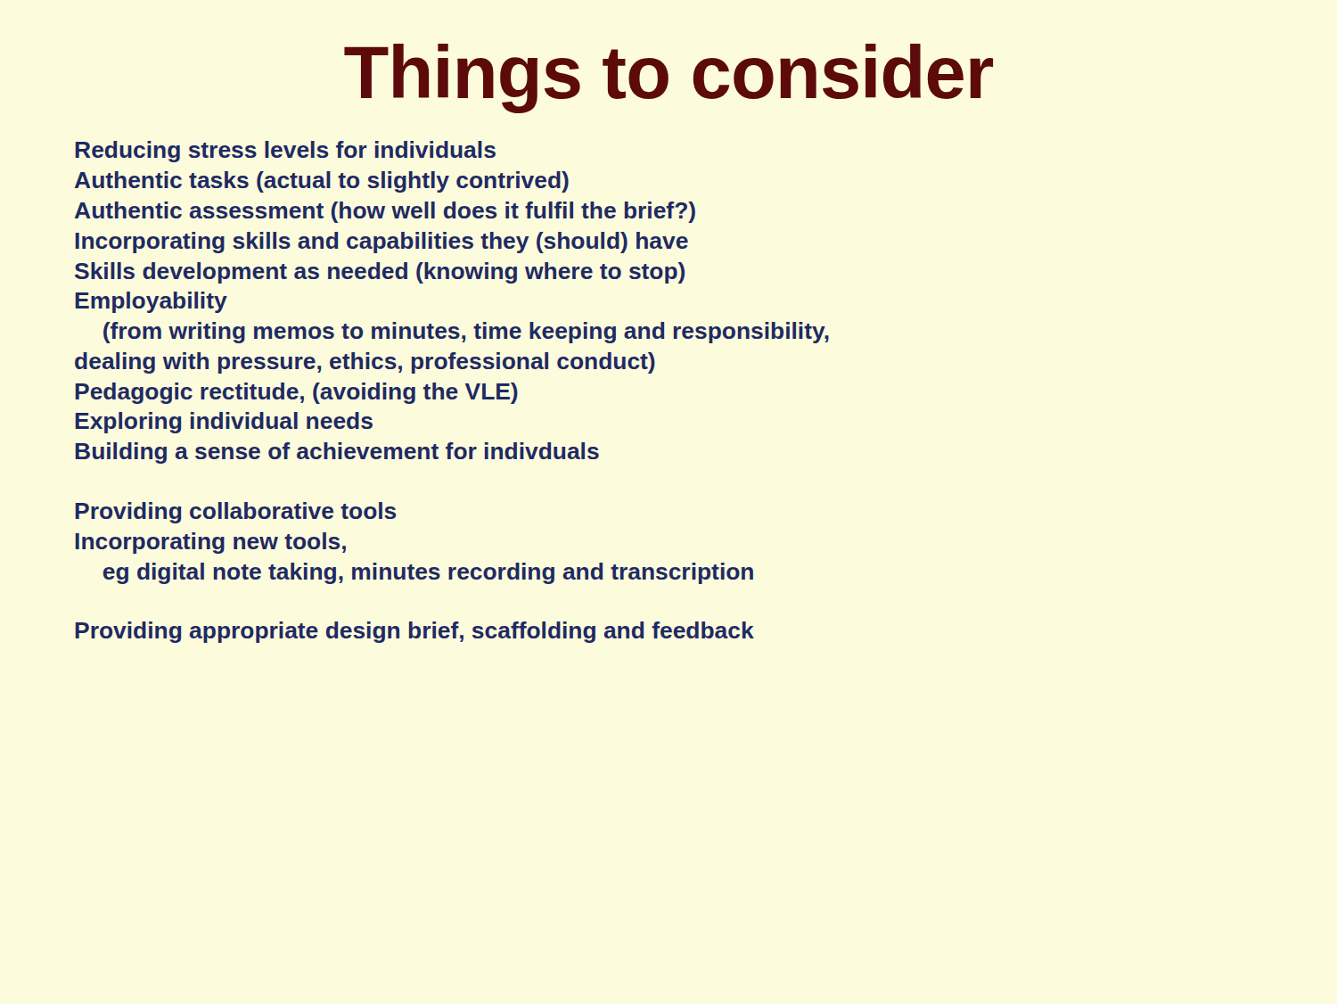Things to consider
Reducing stress levels for individuals
Authentic tasks (actual to slightly contrived)
Authentic assessment (how well does it fulfil the brief?)
Incorporating skills and capabilities they (should) have
Skills development as needed (knowing where to stop)
Employability
(from writing memos to minutes, time keeping and responsibility,
dealing with pressure, ethics, professional conduct)
Pedagogic rectitude, (avoiding the VLE)
Exploring individual needs
Building a sense of achievement for indivduals
Providing collaborative tools
Incorporating new tools,
eg digital note taking, minutes recording and transcription
Providing appropriate design brief, scaffolding and feedback